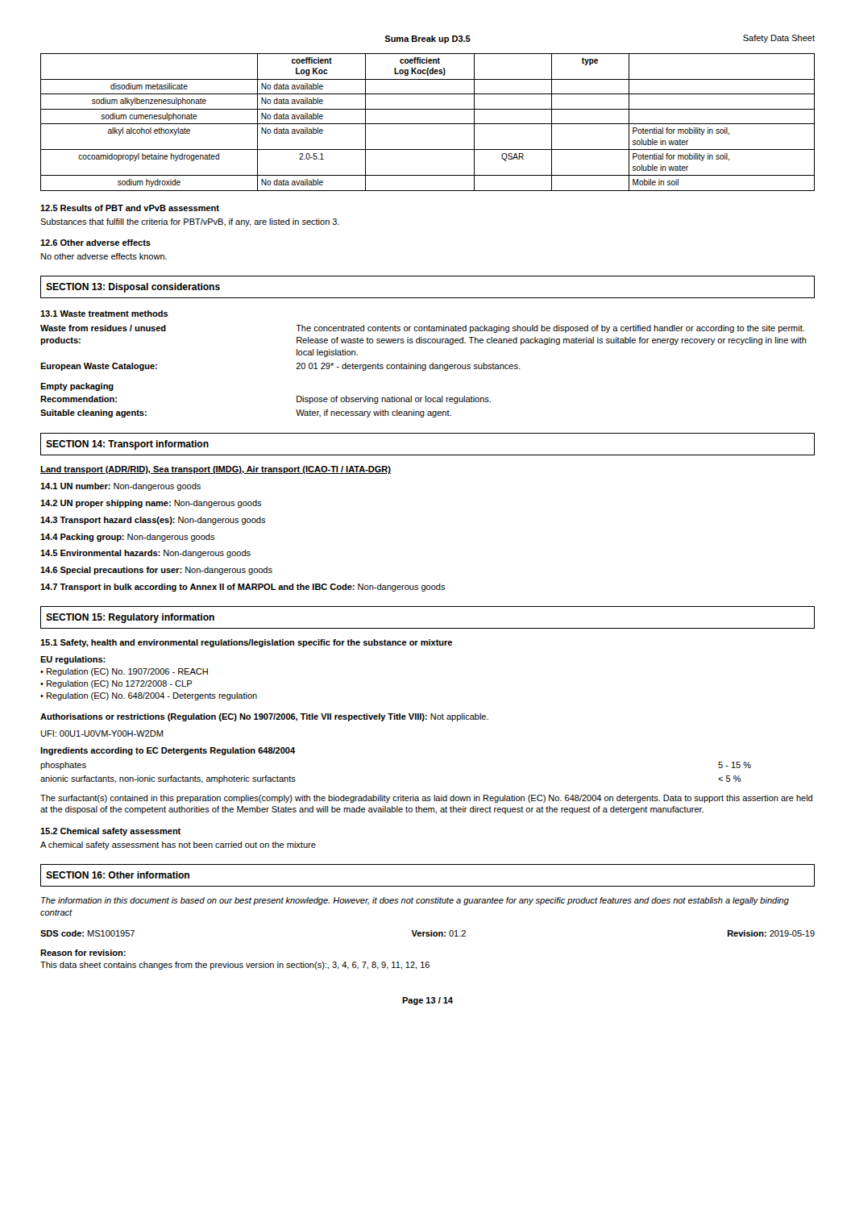Safety Data Sheet
Suma Break up D3.5
| | coefficient Log Koc | coefficient Log Koc(des) | | type | |
| --- | --- | --- | --- | --- | --- |
| disodium metasilicate | No data available | | | | |
| sodium alkylbenzenesulphonate | No data available | | | | |
| sodium cumenesulphonate | No data available | | | | |
| alkyl alcohol ethoxylate | No data available | | | | Potential for mobility in soil, soluble in water |
| cocoamidopropyl betaine hydrogenated | 2.0-5.1 | | QSAR | | Potential for mobility in soil, soluble in water |
| sodium hydroxide | No data available | | | | Mobile in soil |
12.5 Results of PBT and vPvB assessment
Substances that fulfill the criteria for PBT/vPvB, if any, are listed in section 3.
12.6 Other adverse effects
No other adverse effects known.
SECTION 13: Disposal considerations
13.1 Waste treatment methods
| Waste from residues / unused products: | The concentrated contents or contaminated packaging should be disposed of by a certified handler or according to the site permit. Release of waste to sewers is discouraged. The cleaned packaging material is suitable for energy recovery or recycling in line with local legislation. |
| European Waste Catalogue: | 20 01 29* - detergents containing dangerous substances. |
Empty packaging
| Recommendation: | Dispose of observing national or local regulations. |
| Suitable cleaning agents: | Water, if necessary with cleaning agent. |
SECTION 14: Transport information
Land transport (ADR/RID), Sea transport (IMDG), Air transport (ICAO-TI / IATA-DGR)
14.1 UN number: Non-dangerous goods
14.2 UN proper shipping name: Non-dangerous goods
14.3 Transport hazard class(es): Non-dangerous goods
14.4 Packing group: Non-dangerous goods
14.5 Environmental hazards: Non-dangerous goods
14.6 Special precautions for user: Non-dangerous goods
14.7 Transport in bulk according to Annex II of MARPOL and the IBC Code: Non-dangerous goods
SECTION 15: Regulatory information
15.1 Safety, health and environmental regulations/legislation specific for the substance or mixture
EU regulations:
• Regulation (EC) No. 1907/2006 - REACH
• Regulation (EC) No 1272/2008 - CLP
• Regulation (EC) No. 648/2004 - Detergents regulation
Authorisations or restrictions (Regulation (EC) No 1907/2006, Title VII respectively Title VIII): Not applicable.
UFI: 00U1-U0VM-Y00H-W2DM
Ingredients according to EC Detergents Regulation 648/2004
| phosphates | 5 - 15 % |
| anionic surfactants, non-ionic surfactants, amphoteric surfactants | < 5 % |
The surfactant(s) contained in this preparation complies(comply) with the biodegradability criteria as laid down in Regulation (EC) No. 648/2004 on detergents. Data to support this assertion are held at the disposal of the competent authorities of the Member States and will be made available to them, at their direct request or at the request of a detergent manufacturer.
15.2 Chemical safety assessment
A chemical safety assessment has not been carried out on the mixture
SECTION 16: Other information
The information in this document is based on our best present knowledge. However, it does not constitute a guarantee for any specific product features and does not establish a legally binding contract
| SDS code: MS1001957 | Version: 01.2 | Revision: 2019-05-19 |
Reason for revision:
This data sheet contains changes from the previous version in section(s):, 3, 4, 6, 7, 8, 9, 11, 12, 16
Page 13 / 14